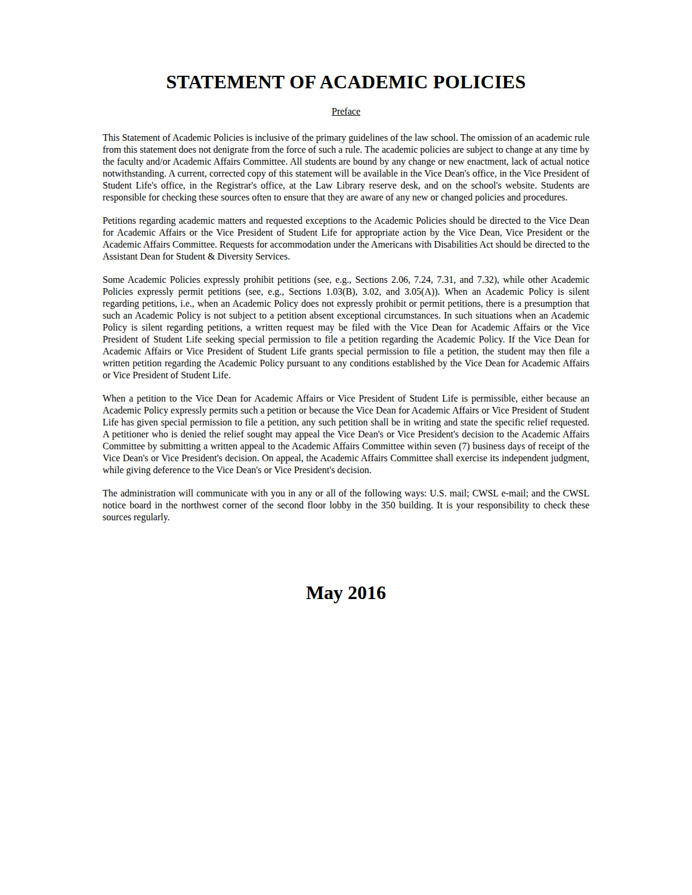STATEMENT OF ACADEMIC POLICIES
Preface
This Statement of Academic Policies is inclusive of the primary guidelines of the law school. The omission of an academic rule from this statement does not denigrate from the force of such a rule. The academic policies are subject to change at any time by the faculty and/or Academic Affairs Committee. All students are bound by any change or new enactment, lack of actual notice notwithstanding. A current, corrected copy of this statement will be available in the Vice Dean's office, in the Vice President of Student Life's office, in the Registrar's office, at the Law Library reserve desk, and on the school's website. Students are responsible for checking these sources often to ensure that they are aware of any new or changed policies and procedures.
Petitions regarding academic matters and requested exceptions to the Academic Policies should be directed to the Vice Dean for Academic Affairs or the Vice President of Student Life for appropriate action by the Vice Dean, Vice President or the Academic Affairs Committee. Requests for accommodation under the Americans with Disabilities Act should be directed to the Assistant Dean for Student & Diversity Services.
Some Academic Policies expressly prohibit petitions (see, e.g., Sections 2.06, 7.24, 7.31, and 7.32), while other Academic Policies expressly permit petitions (see, e.g., Sections 1.03(B), 3.02, and 3.05(A)). When an Academic Policy is silent regarding petitions, i.e., when an Academic Policy does not expressly prohibit or permit petitions, there is a presumption that such an Academic Policy is not subject to a petition absent exceptional circumstances. In such situations when an Academic Policy is silent regarding petitions, a written request may be filed with the Vice Dean for Academic Affairs or the Vice President of Student Life seeking special permission to file a petition regarding the Academic Policy. If the Vice Dean for Academic Affairs or Vice President of Student Life grants special permission to file a petition, the student may then file a written petition regarding the Academic Policy pursuant to any conditions established by the Vice Dean for Academic Affairs or Vice President of Student Life.
When a petition to the Vice Dean for Academic Affairs or Vice President of Student Life is permissible, either because an Academic Policy expressly permits such a petition or because the Vice Dean for Academic Affairs or Vice President of Student Life has given special permission to file a petition, any such petition shall be in writing and state the specific relief requested. A petitioner who is denied the relief sought may appeal the Vice Dean's or Vice President's decision to the Academic Affairs Committee by submitting a written appeal to the Academic Affairs Committee within seven (7) business days of receipt of the Vice Dean's or Vice President's decision. On appeal, the Academic Affairs Committee shall exercise its independent judgment, while giving deference to the Vice Dean's or Vice President's decision.
The administration will communicate with you in any or all of the following ways: U.S. mail; CWSL e-mail; and the CWSL notice board in the northwest corner of the second floor lobby in the 350 building. It is your responsibility to check these sources regularly.
May 2016